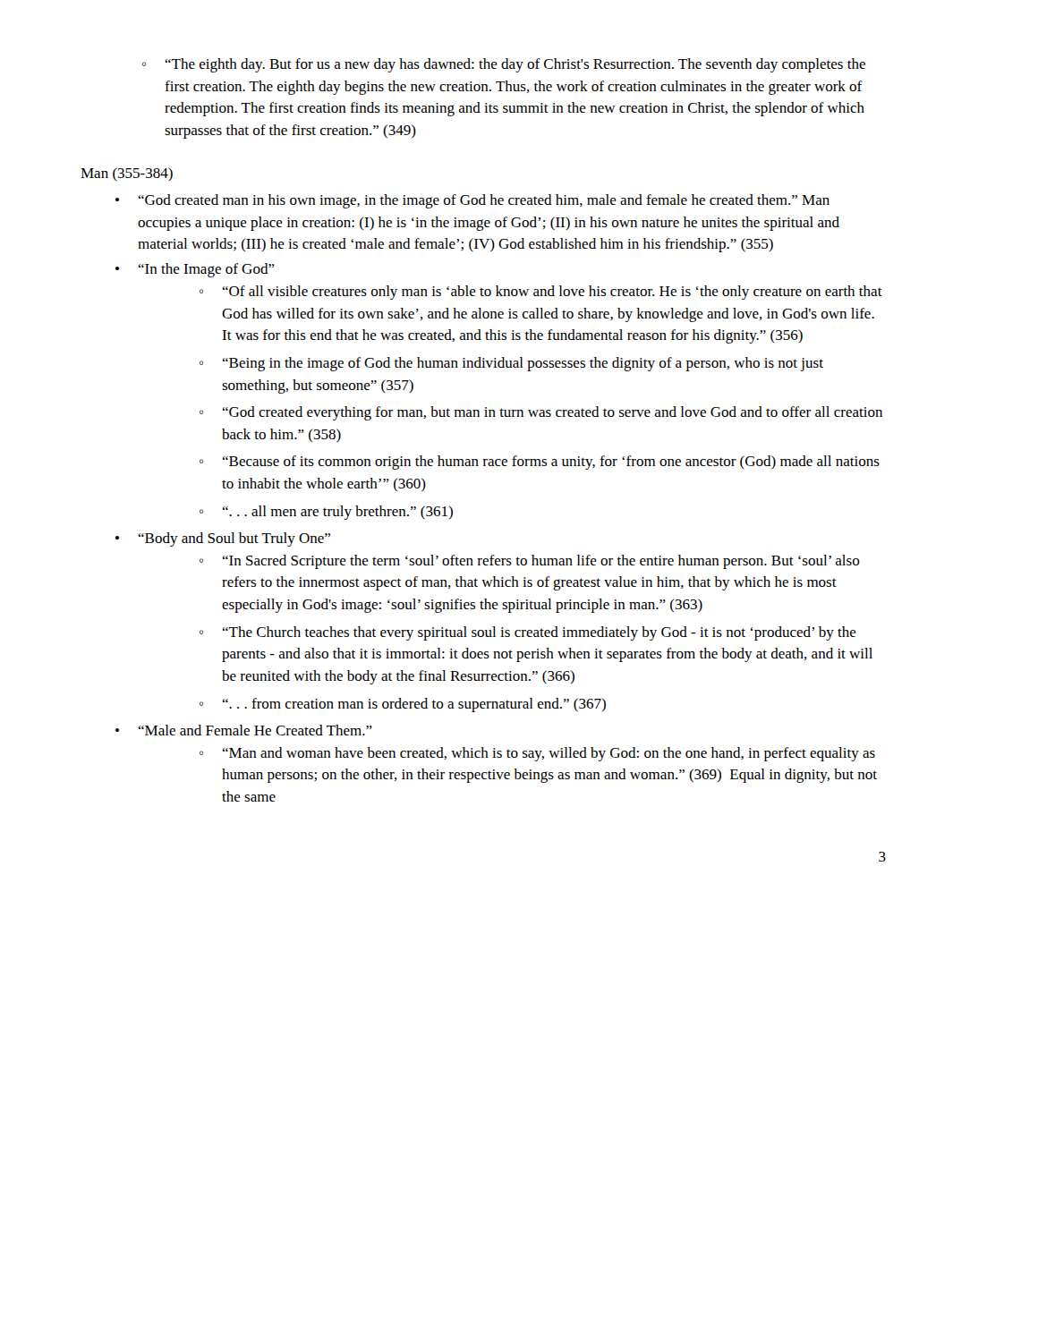“The eighth day. But for us a new day has dawned: the day of Christ's Resurrection. The seventh day completes the first creation. The eighth day begins the new creation. Thus, the work of creation culminates in the greater work of redemption. The first creation finds its meaning and its summit in the new creation in Christ, the splendor of which surpasses that of the first creation.” (349)
Man (355-384)
“God created man in his own image, in the image of God he created him, male and female he created them.” Man occupies a unique place in creation: (I) he is ‘in the image of God’; (II) in his own nature he unites the spiritual and material worlds; (III) he is created ‘male and female’; (IV) God established him in his friendship.” (355)
“In the Image of God”
“Of all visible creatures only man is ‘able to know and love his creator. He is ‘the only creature on earth that God has willed for its own sake’, and he alone is called to share, by knowledge and love, in God's own life. It was for this end that he was created, and this is the fundamental reason for his dignity.” (356)
“Being in the image of God the human individual possesses the dignity of a person, who is not just something, but someone” (357)
“God created everything for man, but man in turn was created to serve and love God and to offer all creation back to him.” (358)
“Because of its common origin the human race forms a unity, for ‘from one ancestor (God) made all nations to inhabit the whole earth’” (360)
“. . . all men are truly brethren.” (361)
“Body and Soul but Truly One”
“In Sacred Scripture the term ‘soul’ often refers to human life or the entire human person. But ‘soul’ also refers to the innermost aspect of man, that which is of greatest value in him, that by which he is most especially in God's image: ‘soul’ signifies the spiritual principle in man.” (363)
“The Church teaches that every spiritual soul is created immediately by God - it is not ‘produced’ by the parents - and also that it is immortal: it does not perish when it separates from the body at death, and it will be reunited with the body at the final Resurrection.” (366)
“. . . from creation man is ordered to a supernatural end.” (367)
“Male and Female He Created Them.”
“Man and woman have been created, which is to say, willed by God: on the one hand, in perfect equality as human persons; on the other, in their respective beings as man and woman.” (369) Equal in dignity, but not the same
3